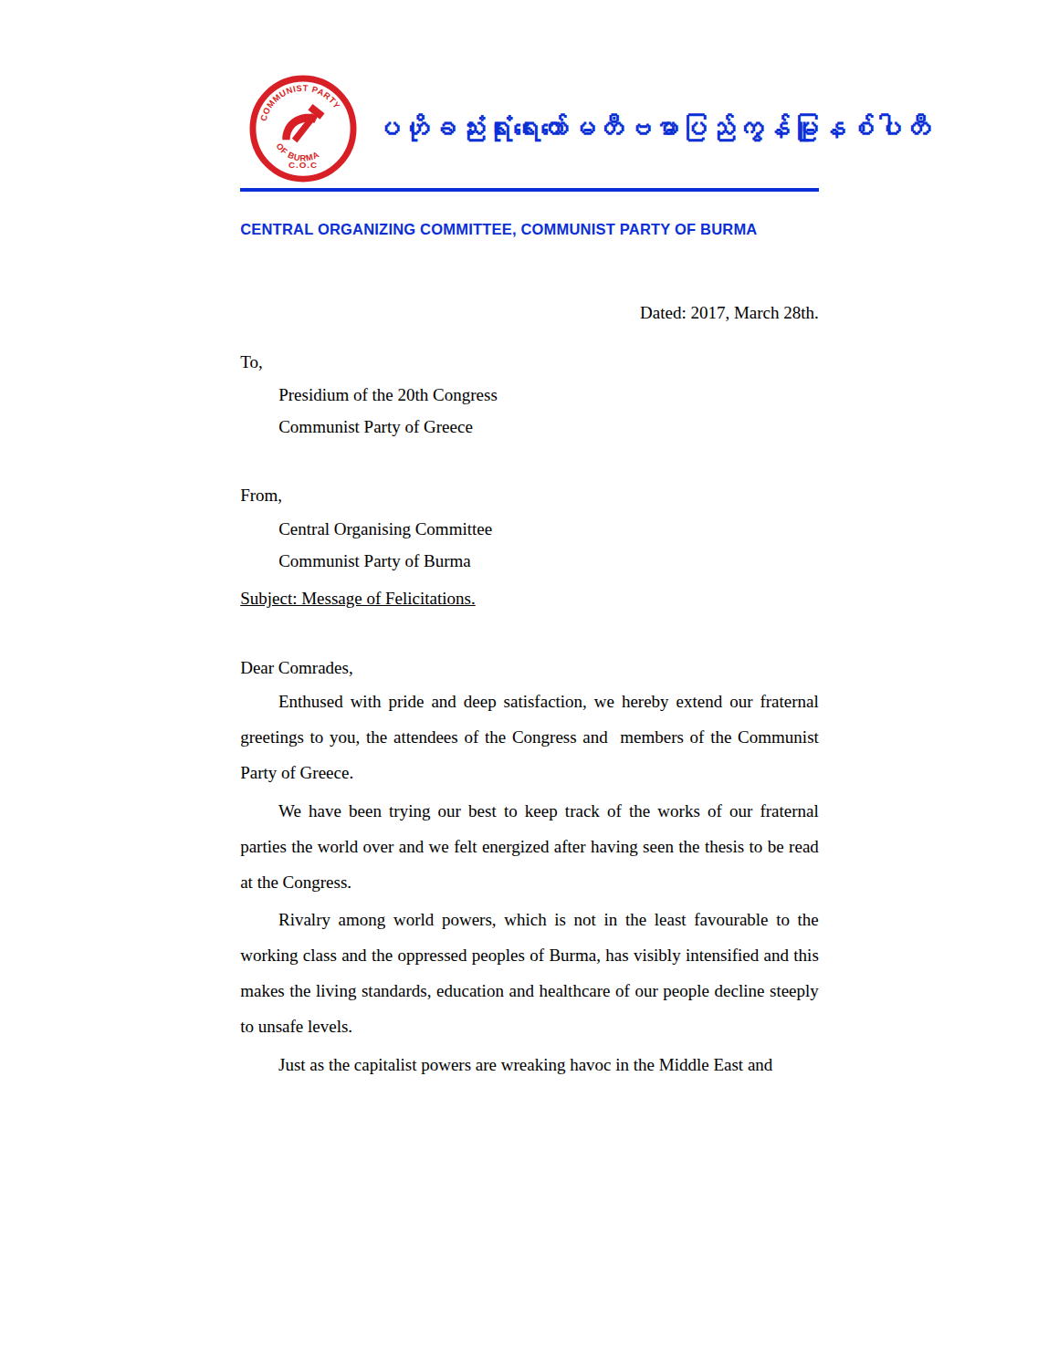COMMUNIST PARTY OF BURMA C.O.C
ပဟိုခညံးရုံးရေးကော်မတီဗမာပြည်ကွန်မြူနစ်ပါတီ
CENTRAL ORGANIZING COMMITTEE, COMMUNIST PARTY OF BURMA
Dated: 2017, March 28th.
To,
Presidium of the 20th Congress
Communist Party of Greece
From,
Central Organising Committee
Communist Party of Burma
Subject: Message of Felicitations.
Dear Comrades,
Enthused with pride and deep satisfaction, we hereby extend our fraternal greetings to you, the attendees of the Congress and members of the Communist Party of Greece.
We have been trying our best to keep track of the works of our fraternal parties the world over and we felt energized after having seen the thesis to be read at the Congress.
Rivalry among world powers, which is not in the least favourable to the working class and the oppressed peoples of Burma, has visibly intensified and this makes the living standards, education and healthcare of our people decline steeply to unsafe levels.
Just as the capitalist powers are wreaking havoc in the Middle East and